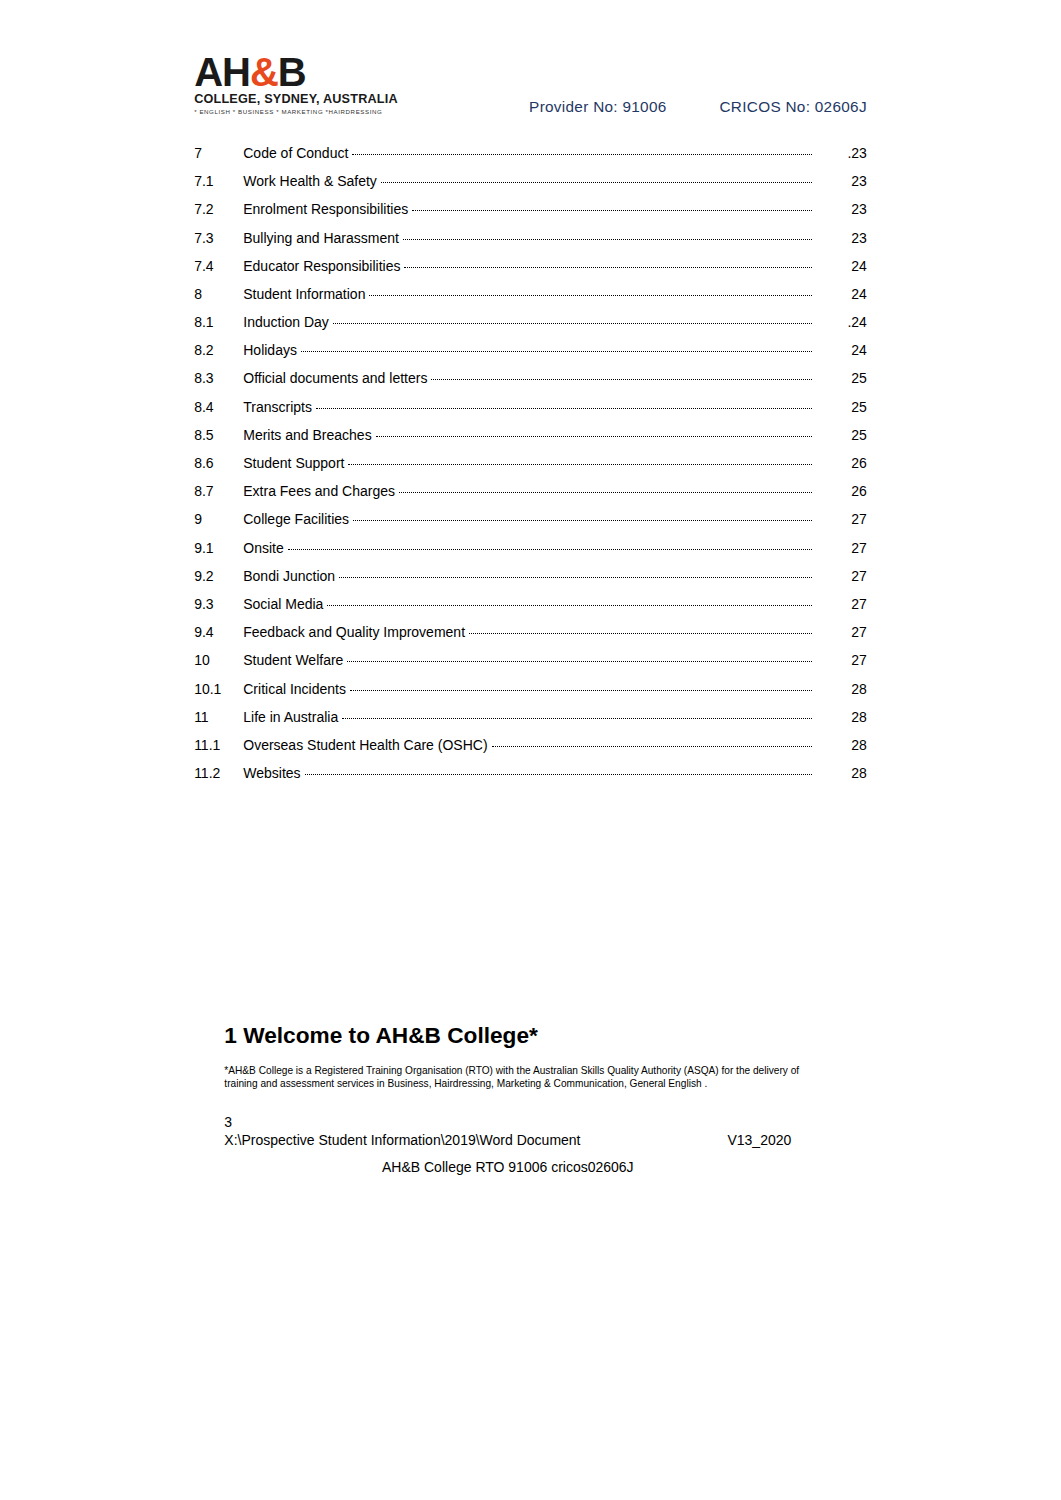AH&B
COLLEGE, SYDNEY, AUSTRALIA
* ENGLISH * BUSINESS * MARKETING *HAIRDRESSING
Provider No: 91006CRICOS No: 02606J
| 7 | Code of Conduct | .23 |
| 7.1 | Work Health & Safety | 23 |
| 7.2 | Enrolment Responsibilities | 23 |
| 7.3 | Bullying and Harassment | 23 |
| 7.4 | Educator Responsibilities | 24 |
| 8 | Student Information | 24 |
| 8.1 | Induction Day | .24 |
| 8.2 | Holidays | 24 |
| 8.3 | Official documents and letters | 25 |
| 8.4 | Transcripts | 25 |
| 8.5 | Merits and Breaches | 25 |
| 8.6 | Student Support | 26 |
| 8.7 | Extra Fees and Charges | 26 |
| 9 | College Facilities | 27 |
| 9.1 | Onsite | 27 |
| 9.2 | Bondi Junction | 27 |
| 9.3 | Social Media | 27 |
| 9.4 | Feedback and Quality Improvement | 27 |
| 10 | Student Welfare | 27 |
| 10.1 | Critical Incidents | 28 |
| 11 | Life in Australia | 28 |
| 11.1 | Overseas Student Health Care (OSHC) | 28 |
| 11.2 | Websites | 28 |
1 Welcome to AH&B College*
*AH&B College is a Registered Training Organisation (RTO) with the Australian Skills Quality Authority (ASQA) for the delivery of training and assessment services in Business, Hairdressing, Marketing & Communication, General English .
3
X:\Prospective Student Information\2019\Word Document V13_2020
AH&B College RTO 91006 cricos02606J